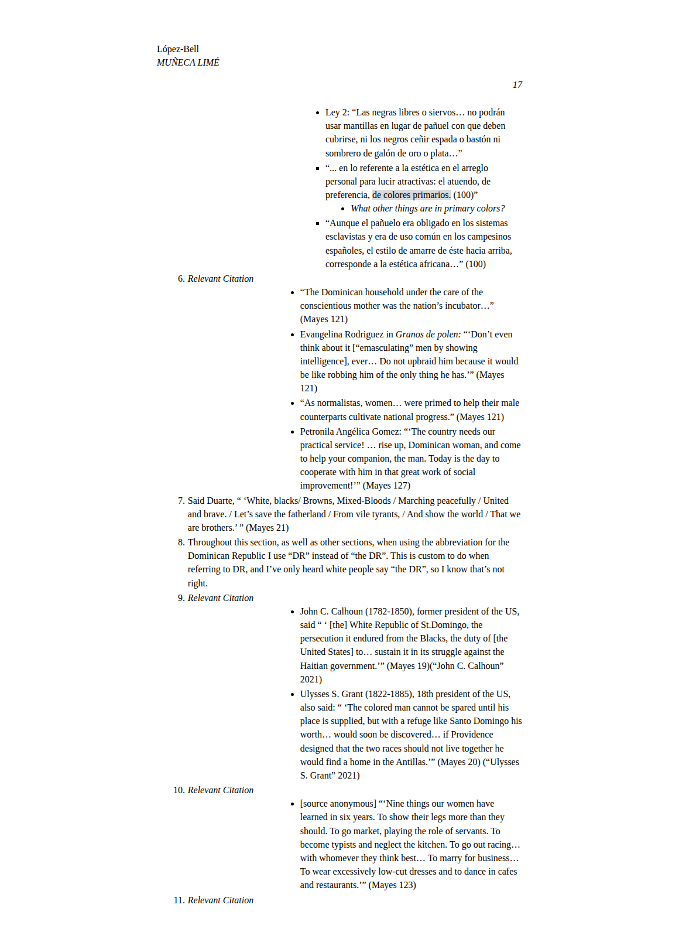López-Bell
MUÑECA LIMÉ
17
Ley 2: “Las negras libres o siervos… no podrán usar mantillas en lugar de pañuel con que deben cubrirse, ni los negros ceñir espada o bastón ni sombrero de galón de oro o plata…”
“... en lo referente a la estética en el arreglo personal para lucir atractivas: el atuendo, de preferencia, de colores primarios. (100)”
What other things are in primary colors?
“Aunque el pañuelo era obligado en los sistemas esclavistas y era de uso común en los campesinos españoles, el estilo de amarre de éste hacia arriba, corresponde a la estética africana…” (100)
6. Relevant Citation
“The Dominican household under the care of the conscientious mother was the nation’s incubator…” (Mayes 121)
Evangelina Rodriguez in Granos de polen: “‘Don’t even think about it [“emasculating” men by showing intelligence], ever… Do not upbraid him because it would be like robbing him of the only thing he has.’” (Mayes 121)
“As normalistas, women… were primed to help their male counterparts cultivate national progress.” (Mayes 121)
Petronila Angélica Gomez: “‘The country needs our practical service! … rise up, Dominican woman, and come to help your companion, the man. Today is the day to cooperate with him in that great work of social improvement!’” (Mayes 127)
7. Said Duarte, “ ‘White, blacks/ Browns, Mixed-Bloods / Marching peacefully / United and brave. / Let’s save the fatherland / From vile tyrants, / And show the world / That we are brothers.’ ” (Mayes 21)
8. Throughout this section, as well as other sections, when using the abbreviation for the Dominican Republic I use “DR” instead of “the DR”. This is custom to do when referring to DR, and I’ve only heard white people say “the DR”, so I know that’s not right.
9. Relevant Citation
John C. Calhoun (1782-1850), former president of the US, said “ ‘ [the] White Republic of St.Domingo, the persecution it endured from the Blacks, the duty of [the United States] to… sustain it in its struggle against the Haitian government.’” (Mayes 19)(“John C. Calhoun” 2021)
Ulysses S. Grant (1822-1885), 18th president of the US, also said: “ ‘The colored man cannot be spared until his place is supplied, but with a refuge like Santo Domingo his worth… would soon be discovered… if Providence designed that the two races should not live together he would find a home in the Antillas.’” (Mayes 20) (“Ulysses S. Grant” 2021)
10. Relevant Citation
[source anonymous] “‘Nine things our women have learned in six years. To show their legs more than they should. To go market, playing the role of servants. To become typists and neglect the kitchen. To go out racing… with whomever they think best… To marry for business… To wear excessively low-cut dresses and to dance in cafes and restaurants.’” (Mayes 123)
11. Relevant Citation